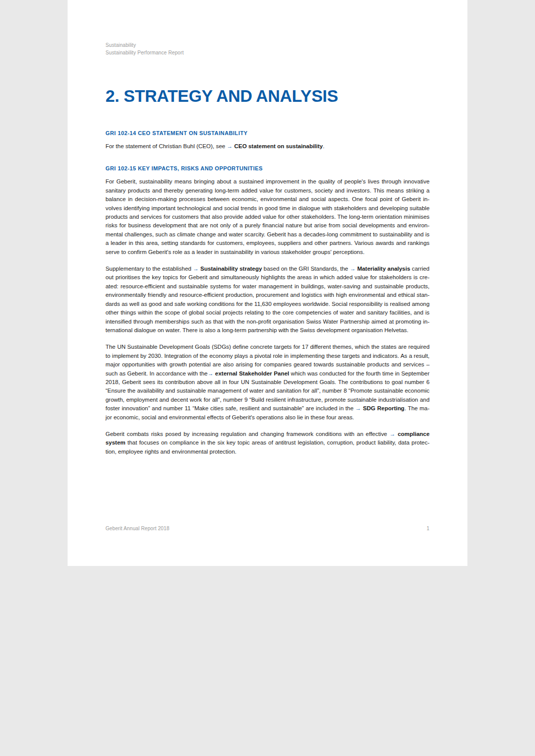Sustainability
Sustainability Performance Report
2. STRATEGY AND ANALYSIS
GRI 102-14 CEO Statement on Sustainability
For the statement of Christian Buhl (CEO), see → CEO statement on sustainability.
GRI 102-15 Key Impacts, Risks and Opportunities
For Geberit, sustainability means bringing about a sustained improvement in the quality of people's lives through innovative sanitary products and thereby generating long-term added value for customers, society and investors. This means striking a balance in decision-making processes between economic, environmental and social aspects. One focal point of Geberit involves identifying important technological and social trends in good time in dialogue with stakeholders and developing suitable products and services for customers that also provide added value for other stakeholders. The long-term orientation minimises risks for business development that are not only of a purely financial nature but arise from social developments and environmental challenges, such as climate change and water scarcity. Geberit has a decades-long commitment to sustainability and is a leader in this area, setting standards for customers, employees, suppliers and other partners. Various awards and rankings serve to confirm Geberit's role as a leader in sustainability in various stakeholder groups' perceptions.
Supplementary to the established → Sustainability strategy based on the GRI Standards, the → Materiality analysis carried out prioritises the key topics for Geberit and simultaneously highlights the areas in which added value for stakeholders is created: resource-efficient and sustainable systems for water management in buildings, water-saving and sustainable products, environmentally friendly and resource-efficient production, procurement and logistics with high environmental and ethical standards as well as good and safe working conditions for the 11,630 employees worldwide. Social responsibility is realised among other things within the scope of global social projects relating to the core competencies of water and sanitary facilities, and is intensified through memberships such as that with the non-profit organisation Swiss Water Partnership aimed at promoting international dialogue on water. There is also a long-term partnership with the Swiss development organisation Helvetas.
The UN Sustainable Development Goals (SDGs) define concrete targets for 17 different themes, which the states are required to implement by 2030. Integration of the economy plays a pivotal role in implementing these targets and indicators. As a result, major opportunities with growth potential are also arising for companies geared towards sustainable products and services – such as Geberit. In accordance with the→ external Stakeholder Panel which was conducted for the fourth time in September 2018, Geberit sees its contribution above all in four UN Sustainable Development Goals. The contributions to goal number 6 “Ensure the availability and sustainable management of water and sanitation for all”, number 8 “Promote sustainable economic growth, employment and decent work for all”, number 9 “Build resilient infrastructure, promote sustainable industrialisation and foster innovation” and number 11 “Make cities safe, resilient and sustainable” are included in the → SDG Reporting. The major economic, social and environmental effects of Geberit's operations also lie in these four areas.
Geberit combats risks posed by increasing regulation and changing framework conditions with an effective → compliance system that focuses on compliance in the six key topic areas of antitrust legislation, corruption, product liability, data protection, employee rights and environmental protection.
Geberit Annual Report 2018 1